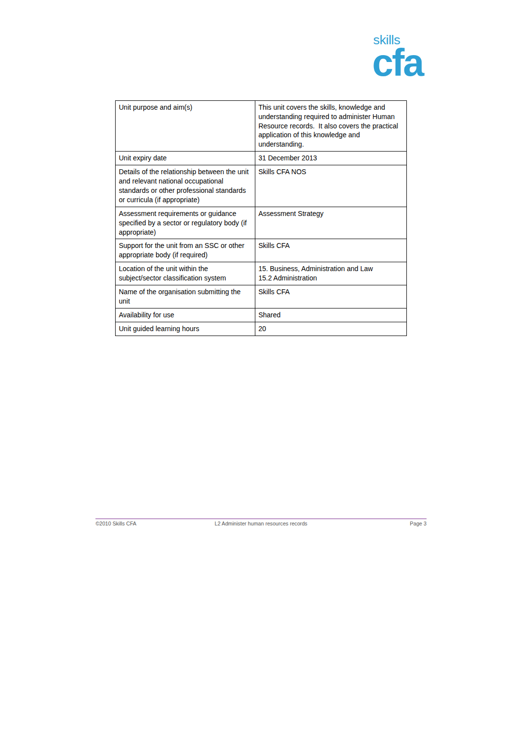skills cfa
| Unit purpose and aim(s) | This unit covers the skills, knowledge and understanding required to administer Human Resource records. It also covers the practical application of this knowledge and understanding. |
| Unit expiry date | 31 December 2013 |
| Details of the relationship between the unit and relevant national occupational standards or other professional standards or curricula (if appropriate) | Skills CFA NOS |
| Assessment requirements or guidance specified by a sector or regulatory body (if appropriate) | Assessment Strategy |
| Support for the unit from an SSC or other appropriate body (if required) | Skills CFA |
| Location of the unit within the subject/sector classification system | 15. Business, Administration and Law 15.2 Administration |
| Name of the organisation submitting the unit | Skills CFA |
| Availability for use | Shared |
| Unit guided learning hours | 20 |
©2010 Skills CFA L2 Administer human resources records Page 3